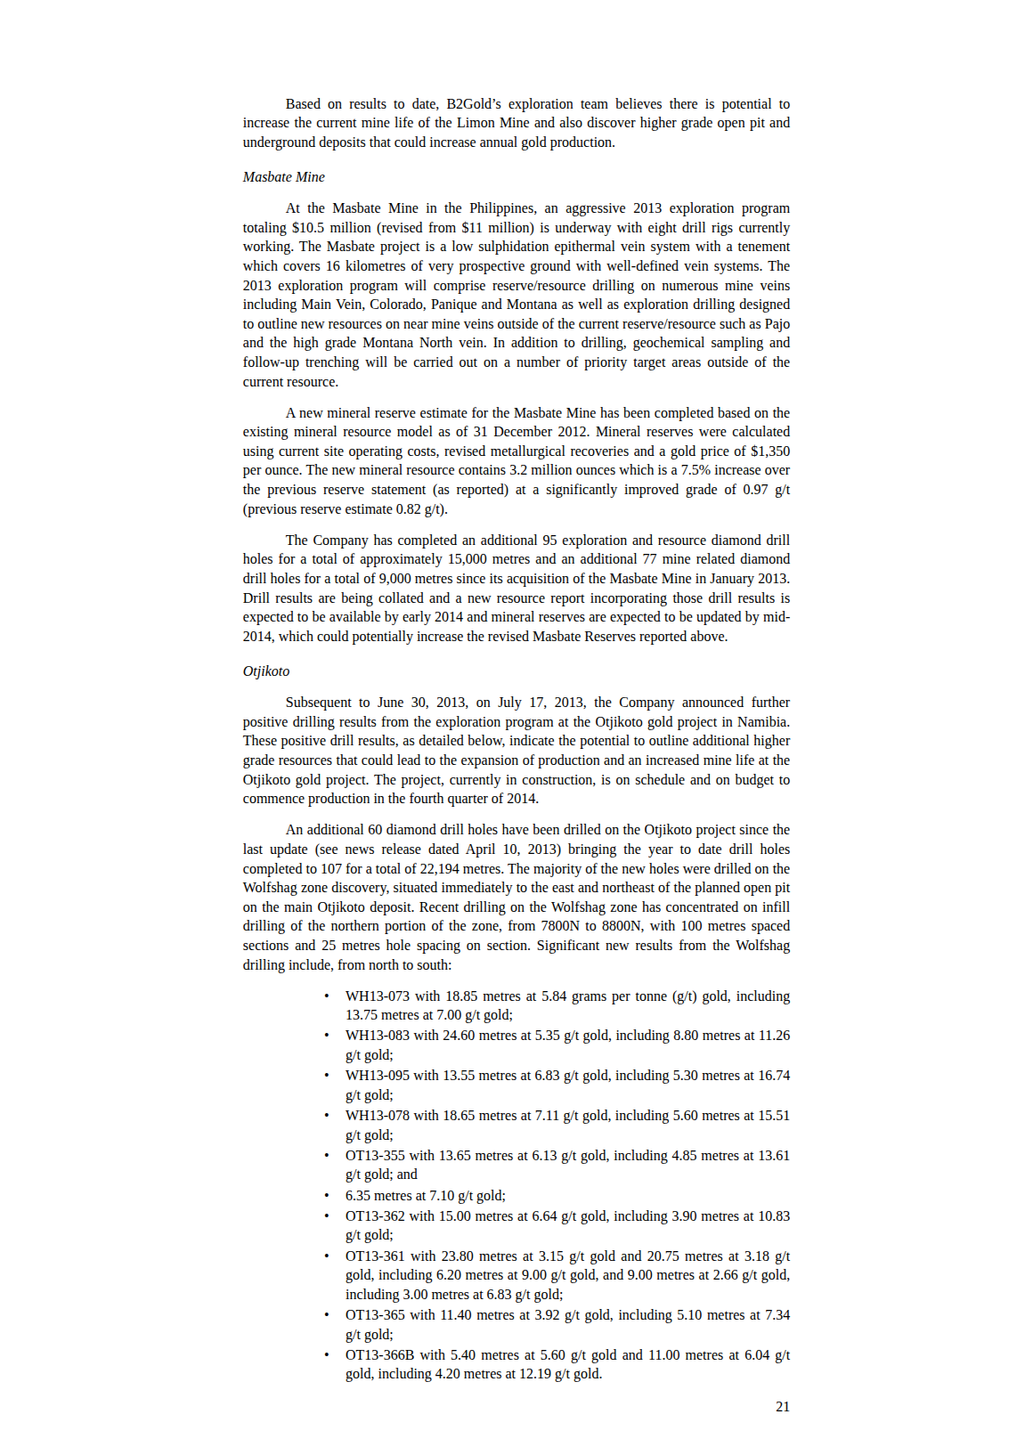Based on results to date, B2Gold’s exploration team believes there is potential to increase the current mine life of the Limon Mine and also discover higher grade open pit and underground deposits that could increase annual gold production.
Masbate Mine
At the Masbate Mine in the Philippines, an aggressive 2013 exploration program totaling $10.5 million (revised from $11 million) is underway with eight drill rigs currently working. The Masbate project is a low sulphidation epithermal vein system with a tenement which covers 16 kilometres of very prospective ground with well-defined vein systems. The 2013 exploration program will comprise reserve/resource drilling on numerous mine veins including Main Vein, Colorado, Panique and Montana as well as exploration drilling designed to outline new resources on near mine veins outside of the current reserve/resource such as Pajo and the high grade Montana North vein. In addition to drilling, geochemical sampling and follow-up trenching will be carried out on a number of priority target areas outside of the current resource.
A new mineral reserve estimate for the Masbate Mine has been completed based on the existing mineral resource model as of 31 December 2012. Mineral reserves were calculated using current site operating costs, revised metallurgical recoveries and a gold price of $1,350 per ounce. The new mineral resource contains 3.2 million ounces which is a 7.5% increase over the previous reserve statement (as reported) at a significantly improved grade of 0.97 g/t (previous reserve estimate 0.82 g/t).
The Company has completed an additional 95 exploration and resource diamond drill holes for a total of approximately 15,000 metres and an additional 77 mine related diamond drill holes for a total of 9,000 metres since its acquisition of the Masbate Mine in January 2013. Drill results are being collated and a new resource report incorporating those drill results is expected to be available by early 2014 and mineral reserves are expected to be updated by mid-2014, which could potentially increase the revised Masbate Reserves reported above.
Otjikoto
Subsequent to June 30, 2013, on July 17, 2013, the Company announced further positive drilling results from the exploration program at the Otjikoto gold project in Namibia. These positive drill results, as detailed below, indicate the potential to outline additional higher grade resources that could lead to the expansion of production and an increased mine life at the Otjikoto gold project. The project, currently in construction, is on schedule and on budget to commence production in the fourth quarter of 2014.
An additional 60 diamond drill holes have been drilled on the Otjikoto project since the last update (see news release dated April 10, 2013) bringing the year to date drill holes completed to 107 for a total of 22,194 metres. The majority of the new holes were drilled on the Wolfshag zone discovery, situated immediately to the east and northeast of the planned open pit on the main Otjikoto deposit. Recent drilling on the Wolfshag zone has concentrated on infill drilling of the northern portion of the zone, from 7800N to 8800N, with 100 metres spaced sections and 25 metres hole spacing on section. Significant new results from the Wolfshag drilling include, from north to south:
WH13-073 with 18.85 metres at 5.84 grams per tonne (g/t) gold, including 13.75 metres at 7.00 g/t gold;
WH13-083 with 24.60 metres at 5.35 g/t gold, including 8.80 metres at 11.26 g/t gold;
WH13-095 with 13.55 metres at 6.83 g/t gold, including 5.30 metres at 16.74 g/t gold;
WH13-078 with 18.65 metres at 7.11 g/t gold, including 5.60 metres at 15.51 g/t gold;
OT13-355 with 13.65 metres at 6.13 g/t gold, including 4.85 metres at 13.61 g/t gold; and
6.35 metres at 7.10 g/t gold;
OT13-362 with 15.00 metres at 6.64 g/t gold, including 3.90 metres at 10.83 g/t gold;
OT13-361 with 23.80 metres at 3.15 g/t gold and 20.75 metres at 3.18 g/t gold, including 6.20 metres at 9.00 g/t gold, and 9.00 metres at 2.66 g/t gold, including 3.00 metres at 6.83 g/t gold;
OT13-365 with 11.40 metres at 3.92 g/t gold, including 5.10 metres at 7.34 g/t gold;
OT13-366B with 5.40 metres at 5.60 g/t gold and 11.00 metres at 6.04 g/t gold, including 4.20 metres at 12.19 g/t gold.
21